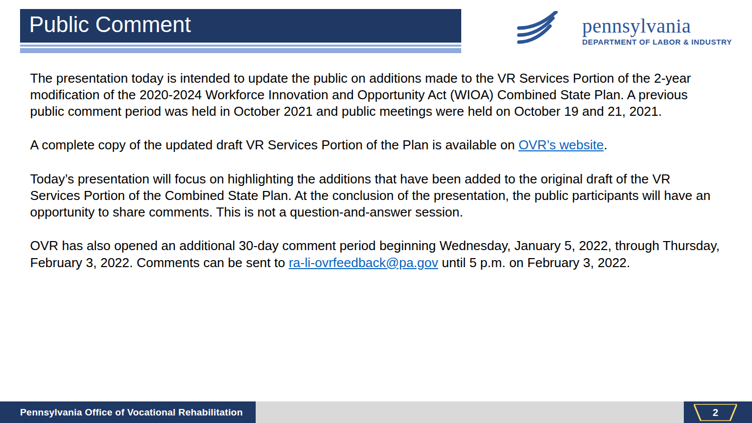Public Comment
pennsylvania DEPARTMENT OF LABOR & INDUSTRY
The presentation today is intended to update the public on additions made to the VR Services Portion of the 2-year modification of the 2020-2024 Workforce Innovation and Opportunity Act (WIOA) Combined State Plan. A previous public comment period was held in October 2021 and public meetings were held on October 19 and 21, 2021.
A complete copy of the updated draft VR Services Portion of the Plan is available on OVR’s website.
Today’s presentation will focus on highlighting the additions that have been added to the original draft of the VR Services Portion of the Combined State Plan. At the conclusion of the presentation, the public participants will have an opportunity to share comments. This is not a question-and-answer session.
OVR has also opened an additional 30-day comment period beginning Wednesday, January 5, 2022, through Thursday, February 3, 2022. Comments can be sent to ra-li-ovrfeedback@pa.gov until 5 p.m. on February 3, 2022.
Pennsylvania Office of Vocational Rehabilitation
2